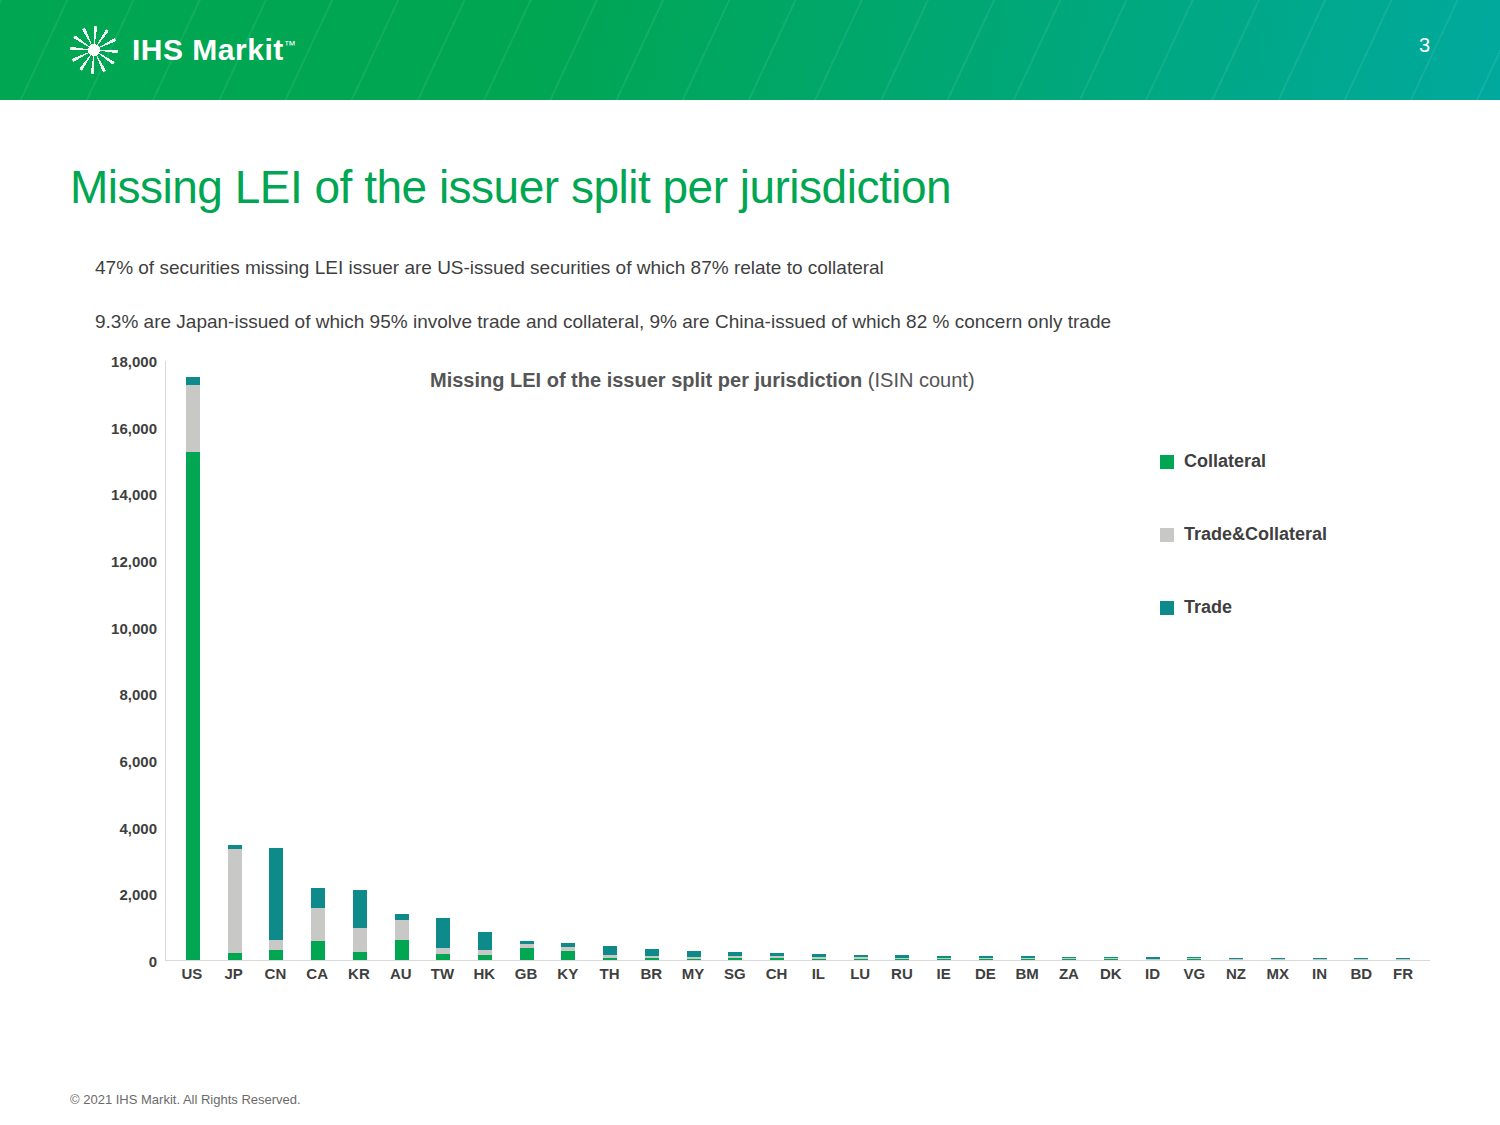IHS Markit™
3
Missing LEI of the issuer split per jurisdiction
47% of securities missing LEI issuer are US-issued securities of which 87% relate to collateral
9.3% are Japan-issued of which 95% involve trade and collateral, 9% are China-issued of which 82 % concern only trade
Missing LEI of the issuer split per jurisdiction (ISIN count)
18,000
16,000
14,000
12,000
10,000
8,000
6,000
4,000
2,000
0
Collateral
Trade&Collateral
Trade
US
JP
CN
CA
KR
AU
TW
HK
GB
KY
TH
BR
MY
SG
CH
IL
LU
RU
IE
DE
BM
ZA
DK
ID
VG
NZ
MX
IN
BD
FR
© 2021 IHS Markit. All Rights Reserved.